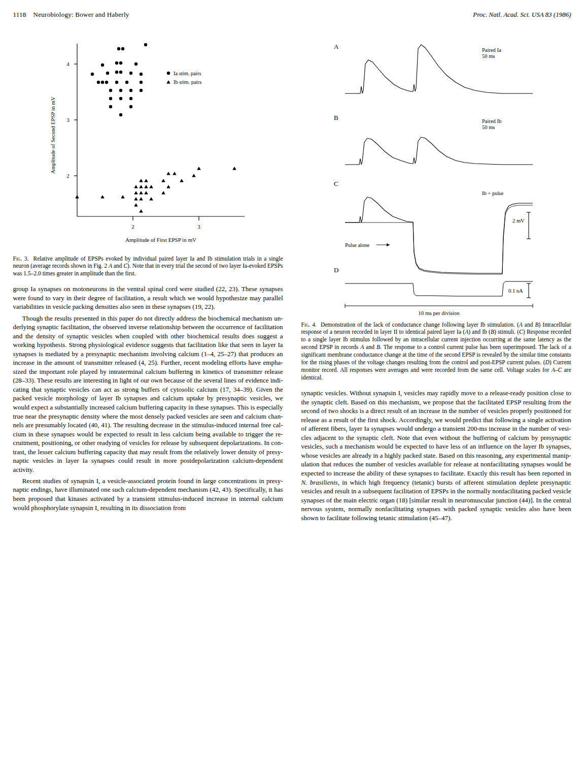1118 Neurobiology: Bower and Haberly
Proc. Natl. Acad. Sci. USA 83 (1986)
4 3 2 2 3 Amplitude of Second EPSP in mV Amplitude of First EPSP in mV Ia stim. pairs Ib stim. pairs
Fig. 3. Relative amplitude of EPSPs evoked by individual paired layer Ia and Ib stimulation trials in a single neuron (average records shown in Fig. 2 A and C). Note that in every trial the second of two layer Ia-evoked EPSPs was 1.5–2.0 times greater in amplitude than the first.
group Ia synapses on motoneurons in the ventral spinal cord were studied (22, 23). These synapses were found to vary in their degree of facilitation, a result which we would hypothesize may parallel variabilities in vesicle packing densities also seen in these synapses (19, 22).
Though the results presented in this paper do not directly address the biochemical mechanism underlying synaptic facilitation, the observed inverse relationship between the occurrence of facilitation and the density of synaptic vesicles when coupled with other biochemical results does suggest a working hypothesis. Strong physiological evidence suggests that facilitation like that seen in layer Ia synapses is mediated by a presynaptic mechanism involving calcium (1–4, 25–27) that produces an increase in the amount of transmitter released (4, 25). Further, recent modeling efforts have emphasized the important role played by intraterminal calcium buffering in kinetics of transmitter release (28–33). These results are interesting in light of our own because of the several lines of evidence indicating that synaptic vesicles can act as strong buffers of cytosolic calcium (17, 34–39). Given the packed vesicle morphology of layer Ib synapses and calcium uptake by presynaptic vesicles, we would expect a substantially increased calcium buffering capacity in these synapses. This is especially true near the presynaptic density where the most densely packed vesicles are seen and calcium channels are presumably located (40, 41). The resulting decrease in the stimulus-induced internal free calcium in these synapses would be expected to result in less calcium being available to trigger the recruitment, positioning, or other readying of vesicles for release by subsequent depolarizations. In contrast, the lesser calcium buffering capacity that may result from the relatively lower density of presynaptic vesicles in layer Ia synapses could result in more postdepolarization calcium-dependent activity.
Recent studies of synapsin I, a vesicle-associated protein found in large concentrations in presynaptic endings, have illuminated one such calcium-dependent mechanism (42, 43). Specifically, it has been proposed that kinases activated by a transient stimulus-induced increase in internal calcium would phosphorylate synapsin I, resulting in its dissociation from
A Paired Ia 50 ms B Paired Ib 50 ms C Ib + pulse Pulse alone 2 mV D 0.1 nA 10 ms per division
Fig. 4. Demonstration of the lack of conductance change following layer Ib stimulation. (A and B) Intracellular response of a neuron recorded in layer II to identical paired layer Ia (A) and Ib (B) stimuli. (C) Response recorded to a single layer Ib stimulus followed by an intracellular current injection occurring at the same latency as the second EPSP in records A and B. The response to a control current pulse has been superimposed. The lack of a significant membrane conductance change at the time of the second EPSP is revealed by the similar time constants for the rising phases of the voltage changes resulting from the control and post-EPSP current pulses. (D) Current monitor record. All responses were averages and were recorded from the same cell. Voltage scales for A–C are identical.
synaptic vesicles. Without synapsin I, vesicles may rapidly move to a release-ready position close to the synaptic cleft. Based on this mechanism, we propose that the facilitated EPSP resulting from the second of two shocks is a direct result of an increase in the number of vesicles properly positioned for release as a result of the first shock. Accordingly, we would predict that following a single activation of afferent fibers, layer Ia synapses would undergo a transient 200-ms increase in the number of vesicles adjacent to the synaptic cleft. Note that even without the buffering of calcium by presynaptic vesicles, such a mechanism would be expected to have less of an influence on the layer Ib synapses, whose vesicles are already in a highly packed state. Based on this reasoning, any experimental manipulation that reduces the number of vesicles available for release at nonfacilitating synapses would be expected to increase the ability of these synapses to facilitate. Exactly this result has been reported in N. brasilienis, in which high frequency (tetanic) bursts of afferent stimulation deplete presynaptic vesicles and result in a subsequent facilitation of EPSPs in the normally nonfacilitating packed vesicle synapses of the main electric organ (18) [similar result in neuromuscular junction (44)]. In the central nervous system, normally nonfacilitating synapses with packed synaptic vesicles also have been shown to facilitate following tetanic stimulation (45–47).